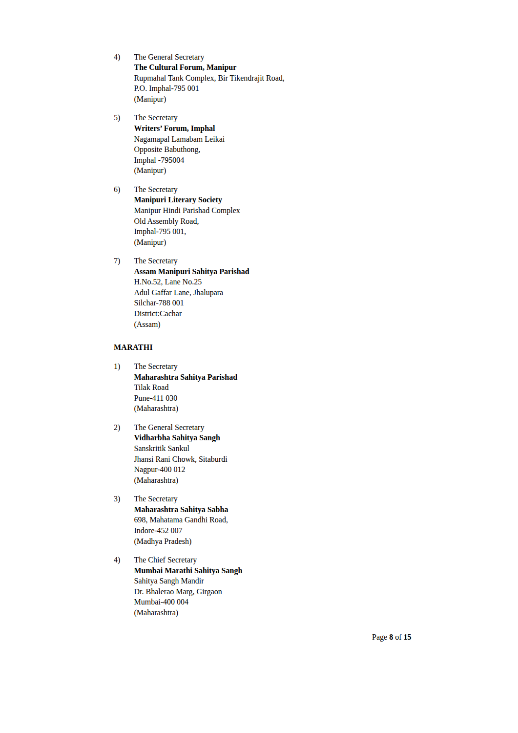4)
The General Secretary
The Cultural Forum, Manipur
Rupmahal Tank Complex, Bir Tikendrajit Road,
P.O. Imphal-795 001
(Manipur)
5)
The Secretary
Writers’ Forum, Imphal
Nagamapal Lamabam Leikai
Opposite Babuthong,
Imphal -795004
(Manipur)
6)
The Secretary
Manipuri Literary Society
Manipur Hindi Parishad Complex
Old Assembly Road,
Imphal-795 001,
(Manipur)
7)
The Secretary
Assam Manipuri Sahitya Parishad
H.No.52, Lane No.25
Adul Gaffar Lane, Jhalupara
Silchar-788 001
District:Cachar
(Assam)
MARATHI
1)
The Secretary
Maharashtra Sahitya Parishad
Tilak Road
Pune-411 030
(Maharashtra)
2)
The General Secretary
Vidharbha Sahitya Sangh
Sanskritik Sankul
Jhansi Rani Chowk, Sitaburdi
Nagpur-400 012
(Maharashtra)
3)
The Secretary
Maharashtra Sahitya Sabha
698, Mahatama Gandhi Road,
Indore-452 007
(Madhya Pradesh)
4)
The Chief Secretary
Mumbai Marathi Sahitya Sangh
Sahitya Sangh Mandir
Dr. Bhalerao Marg, Girgaon
Mumbai-400 004
(Maharashtra)
Page 8 of 15